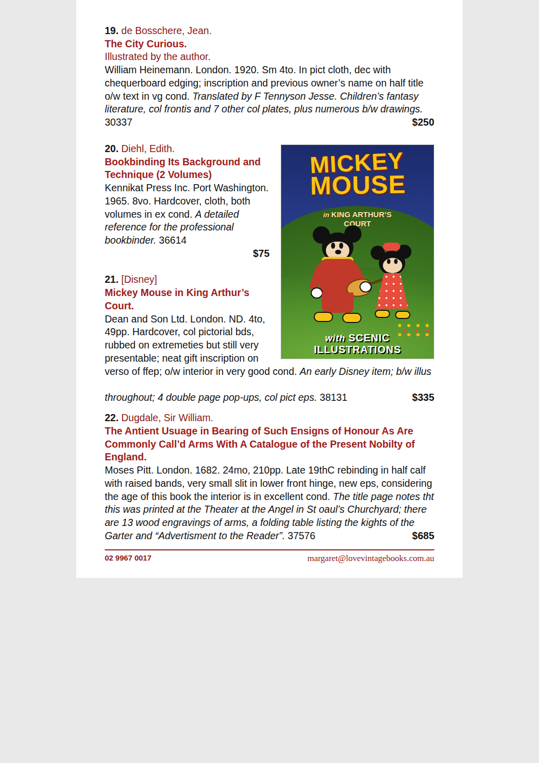19. de Bosschere, Jean. The City Curious. Illustrated by the author. William Heinemann. London. 1920. Sm 4to. In pict cloth, dec with chequerboard edging; inscription and previous owner’s name on half title o/w text in vg cond. Translated by F Tennyson Jesse. Children’s fantasy literature, col frontis and 7 other col plates, plus numerous b/w drawings. 30337 $250
MICKEY MOUSE
in KING ARTHUR’S
COURT
with SCENIC ILLUSTRATIONS
20. Diehl, Edith. Bookbinding Its Background and Technique (2 Volumes) Kennikat Press Inc. Port Washington. 1965. 8vo. Hardcover, cloth, both volumes in ex cond. A detailed reference for the professional bookbinder. 36614
$75
21. [Disney] Mickey Mouse in King Arthur’s Court. Dean and Son Ltd. London. ND. 4to, 49pp. Hardcover, col pictorial bds, rubbed on extremeties but still very presentable; neat gift inscription on verso of ffep; o/w interior in very good cond. An early Disney item; b/w illus
throughout; 4 double page pop-ups, col pict eps. 38131 $335
22. Dugdale, Sir William. The Antient Usuage in Bearing of Such Ensigns of Honour As Are Commonly Call’d Arms With A Catalogue of the Present Nobilty of England. Moses Pitt. London. 1682. 24mo, 210pp. Late 19thC rebinding in half calf with raised bands, very small slit in lower front hinge, new eps, considering the age of this book the interior is in excellent cond. The title page notes tht this was printed at the Theater at the Angel in St oaul’s Churchyard; there are 13 wood engravings of arms, a folding table listing the kights of the Garter and “Advertisment to the Reader”. 37576 $685
02 9967 0017 margaret@lovevintagebooks.com.au